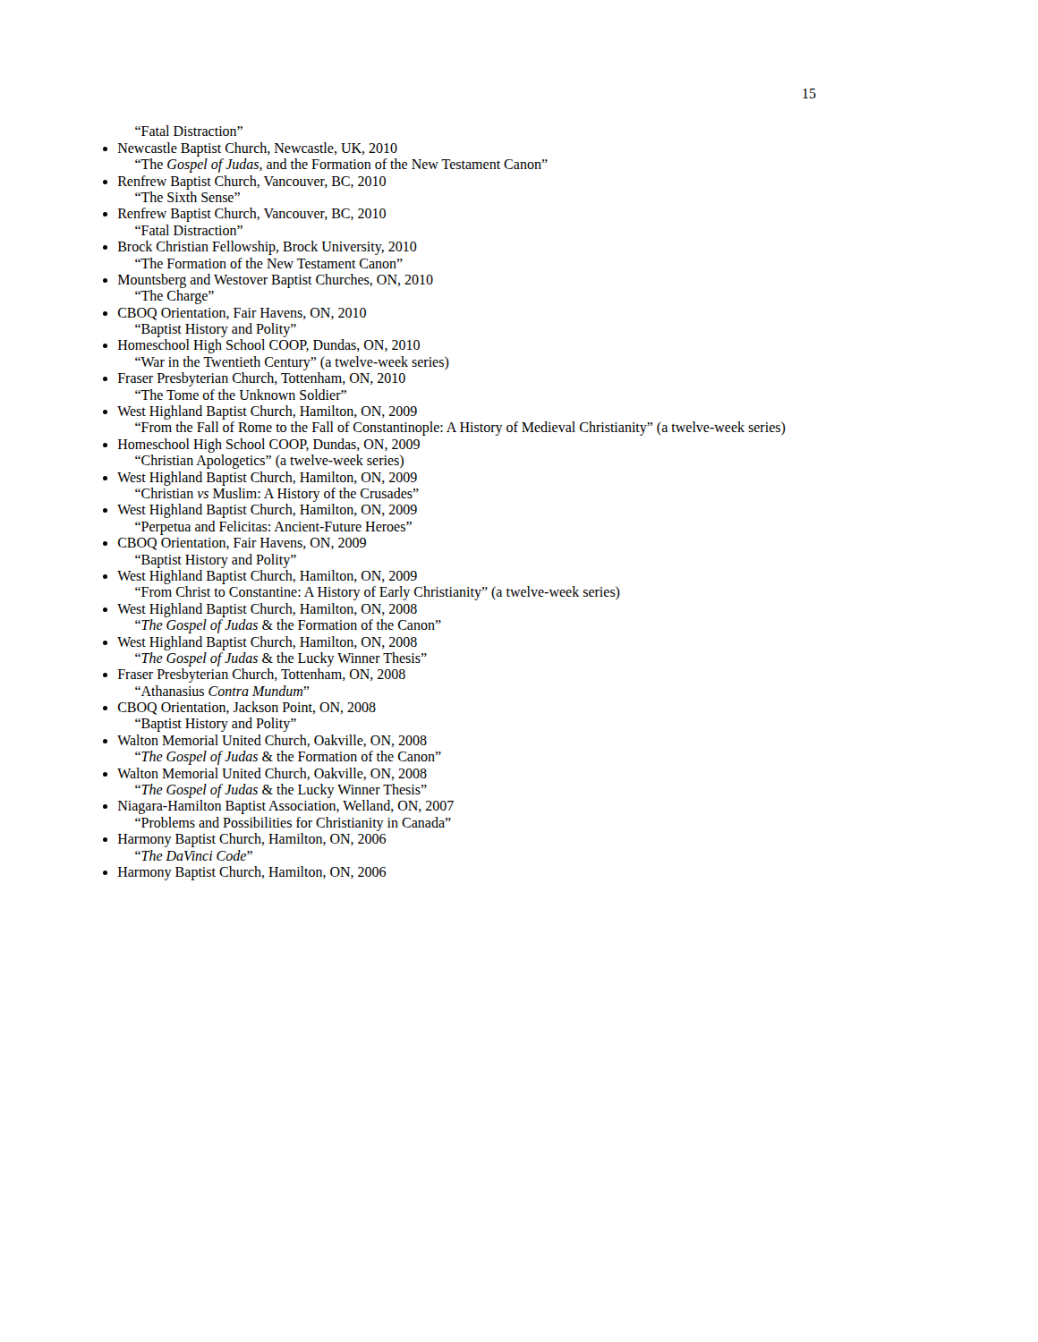15
“Fatal Distraction”
Newcastle Baptist Church, Newcastle, UK, 2010 “The Gospel of Judas, and the Formation of the New Testament Canon”
Renfrew Baptist Church, Vancouver, BC, 2010 “The Sixth Sense”
Renfrew Baptist Church, Vancouver, BC, 2010 “Fatal Distraction”
Brock Christian Fellowship, Brock University, 2010 “The Formation of the New Testament Canon”
Mountsberg and Westover Baptist Churches, ON, 2010 “The Charge”
CBOQ Orientation, Fair Havens, ON, 2010 “Baptist History and Polity”
Homeschool High School COOP, Dundas, ON, 2010 “War in the Twentieth Century” (a twelve-week series)
Fraser Presbyterian Church, Tottenham, ON, 2010 “The Tome of the Unknown Soldier”
West Highland Baptist Church, Hamilton, ON, 2009 “From the Fall of Rome to the Fall of Constantinople: A History of Medieval Christianity” (a twelve-week series)
Homeschool High School COOP, Dundas, ON, 2009 “Christian Apologetics” (a twelve-week series)
West Highland Baptist Church, Hamilton, ON, 2009 “Christian vs Muslim: A History of the Crusades”
West Highland Baptist Church, Hamilton, ON, 2009 “Perpetua and Felicitas: Ancient-Future Heroes”
CBOQ Orientation, Fair Havens, ON, 2009 “Baptist History and Polity”
West Highland Baptist Church, Hamilton, ON, 2009 “From Christ to Constantine: A History of Early Christianity” (a twelve-week series)
West Highland Baptist Church, Hamilton, ON, 2008 “The Gospel of Judas & the Formation of the Canon”
West Highland Baptist Church, Hamilton, ON, 2008 “The Gospel of Judas & the Lucky Winner Thesis”
Fraser Presbyterian Church, Tottenham, ON, 2008 “Athanasius Contra Mundum”
CBOQ Orientation, Jackson Point, ON, 2008 “Baptist History and Polity”
Walton Memorial United Church, Oakville, ON, 2008 “The Gospel of Judas & the Formation of the Canon”
Walton Memorial United Church, Oakville, ON, 2008 “The Gospel of Judas & the Lucky Winner Thesis”
Niagara-Hamilton Baptist Association, Welland, ON, 2007 “Problems and Possibilities for Christianity in Canada”
Harmony Baptist Church, Hamilton, ON, 2006 “The DaVinci Code”
Harmony Baptist Church, Hamilton, ON, 2006